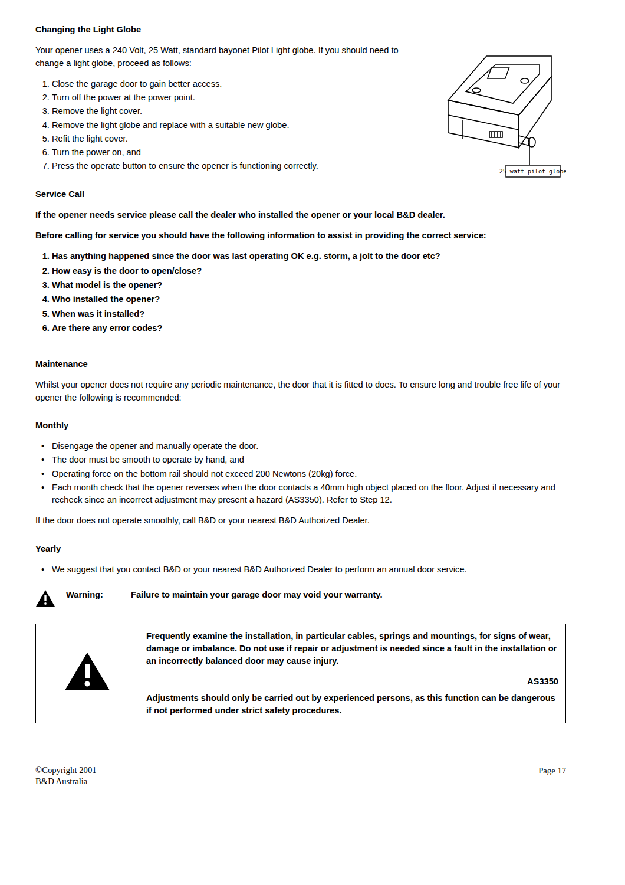Changing the Light Globe
25 watt pilot globe
Your opener uses a 240 Volt, 25 Watt, standard bayonet Pilot Light globe. If you should need to change a light globe, proceed as follows:
Close the garage door to gain better access.
Turn off the power at the power point.
Remove the light cover.
Remove the light globe and replace with a suitable new globe.
Refit the light cover.
Turn the power on, and
Press the operate button to ensure the opener is functioning correctly.
Service Call
If the opener needs service please call the dealer who installed the opener or your local B&D dealer.
Before calling for service you should have the following information to assist in providing the correct service:
Has anything happened since the door was last operating OK e.g. storm, a jolt to the door etc?
How easy is the door to open/close?
What model is the opener?
Who installed the opener?
When was it installed?
Are there any error codes?
Maintenance
Whilst your opener does not require any periodic maintenance, the door that it is fitted to does. To ensure long and trouble free life of your opener the following is recommended:
Monthly
Disengage the opener and manually operate the door.
The door must be smooth to operate by hand, and
Operating force on the bottom rail should not exceed 200 Newtons (20kg) force.
Each month check that the opener reverses when the door contacts a 40mm high object placed on the floor. Adjust if necessary and recheck since an incorrect adjustment may present a hazard (AS3350). Refer to Step 12.
If the door does not operate smoothly, call B&D or your nearest B&D Authorized Dealer.
Yearly
We suggest that you contact B&D or your nearest B&D Authorized Dealer to perform an annual door service.
Warning:
Failure to maintain your garage door may void your warranty.
| | Frequently examine the installation, in particular cables, springs and mountings, for signs of wear, damage or imbalance. Do not use if repair or adjustment is needed since a fault in the installation or an incorrectly balanced door may cause injury. AS3350 Adjustments should only be carried out by experienced persons, as this function can be dangerous if not performed under strict safety procedures. |
©Copyright 2001
B&D Australia
Page 17